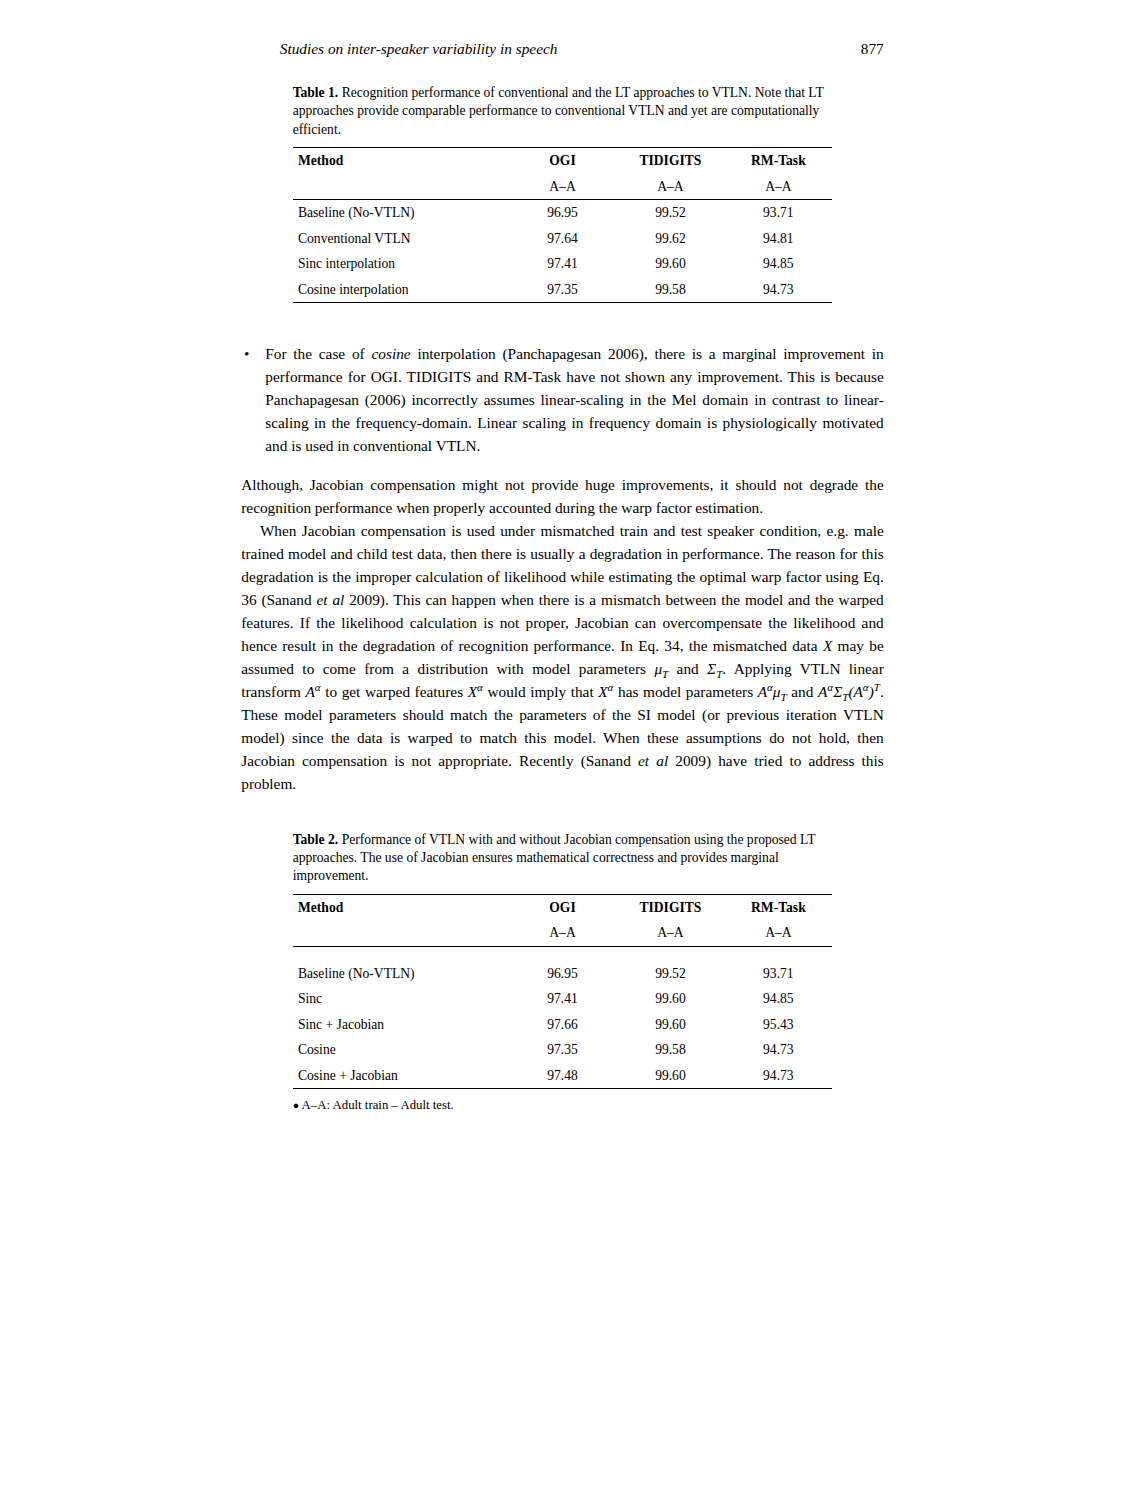Studies on inter-speaker variability in speech 877
Table 1. Recognition performance of conventional and the LT approaches to VTLN. Note that LT approaches provide comparable performance to conventional VTLN and yet are computationally efficient.
| Method | OGI | TIDIGITS | RM-Task |
| --- | --- | --- | --- |
| | A–A | A–A | A–A |
| Baseline (No-VTLN) | 96.95 | 99.52 | 93.71 |
| Conventional VTLN | 97.64 | 99.62 | 94.81 |
| Sinc interpolation | 97.41 | 99.60 | 94.85 |
| Cosine interpolation | 97.35 | 99.58 | 94.73 |
For the case of cosine interpolation (Panchapagesan 2006), there is a marginal improvement in performance for OGI. TIDIGITS and RM-Task have not shown any improvement. This is because Panchapagesan (2006) incorrectly assumes linear-scaling in the Mel domain in contrast to linear-scaling in the frequency-domain. Linear scaling in frequency domain is physiologically motivated and is used in conventional VTLN.
Although, Jacobian compensation might not provide huge improvements, it should not degrade the recognition performance when properly accounted during the warp factor estimation.
When Jacobian compensation is used under mismatched train and test speaker condition, e.g. male trained model and child test data, then there is usually a degradation in performance. The reason for this degradation is the improper calculation of likelihood while estimating the optimal warp factor using Eq. 36 (Sanand et al 2009). This can happen when there is a mismatch between the model and the warped features. If the likelihood calculation is not proper, Jacobian can overcompensate the likelihood and hence result in the degradation of recognition performance. In Eq. 34, the mismatched data X may be assumed to come from a distribution with model parameters μT and ΣT. Applying VTLN linear transform Aα to get warped features Xα would imply that Xα has model parameters AαμT and AαΣT(Aα)T. These model parameters should match the parameters of the SI model (or previous iteration VTLN model) since the data is warped to match this model. When these assumptions do not hold, then Jacobian compensation is not appropriate. Recently (Sanand et al 2009) have tried to address this problem.
Table 2. Performance of VTLN with and without Jacobian compensation using the proposed LT approaches. The use of Jacobian ensures mathematical correctness and provides marginal improvement.
| Method | OGI | TIDIGITS | RM-Task |
| --- | --- | --- | --- |
| | A–A | A–A | A–A |
| Baseline (No-VTLN) | 96.95 | 99.52 | 93.71 |
| Sinc | 97.41 | 99.60 | 94.85 |
| Sinc + Jacobian | 97.66 | 99.60 | 95.43 |
| Cosine | 97.35 | 99.58 | 94.73 |
| Cosine + Jacobian | 97.48 | 99.60 | 94.73 |
● A–A: Adult train – Adult test.